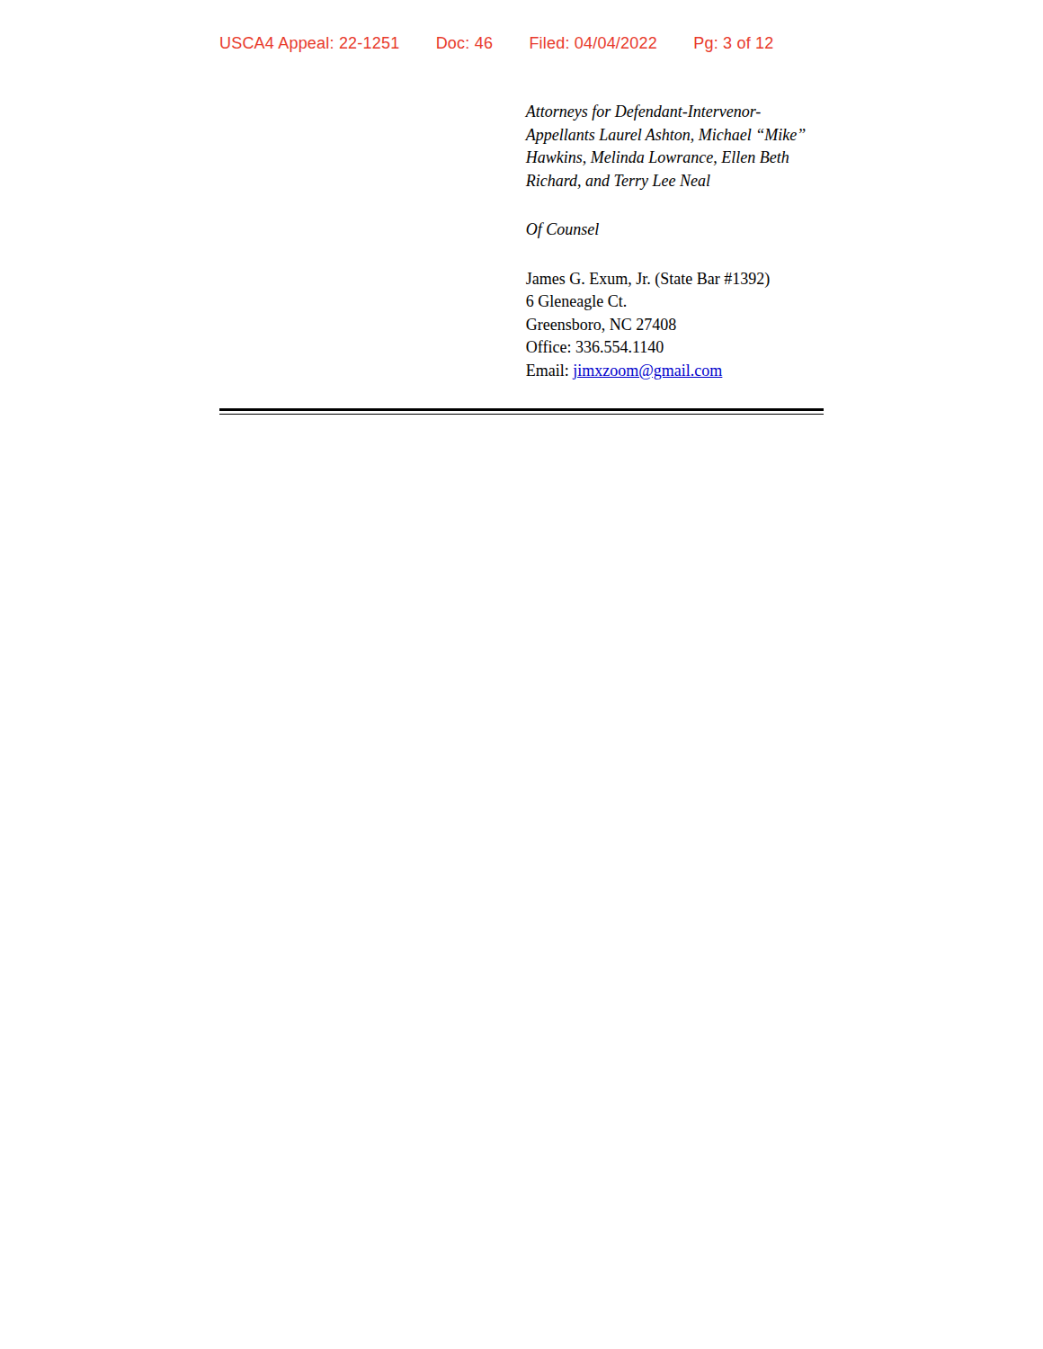USCA4 Appeal: 22-1251 Doc: 46 Filed: 04/04/2022 Pg: 3 of 12
Attorneys for Defendant-Intervenor-
Appellants Laurel Ashton, Michael “Mike”
Hawkins, Melinda Lowrance, Ellen Beth
Richard, and Terry Lee Neal
Of Counsel
James G. Exum, Jr. (State Bar #1392)
6 Gleneagle Ct.
Greensboro, NC 27408
Office: 336.554.1140
Email: jimxzoom@gmail.com